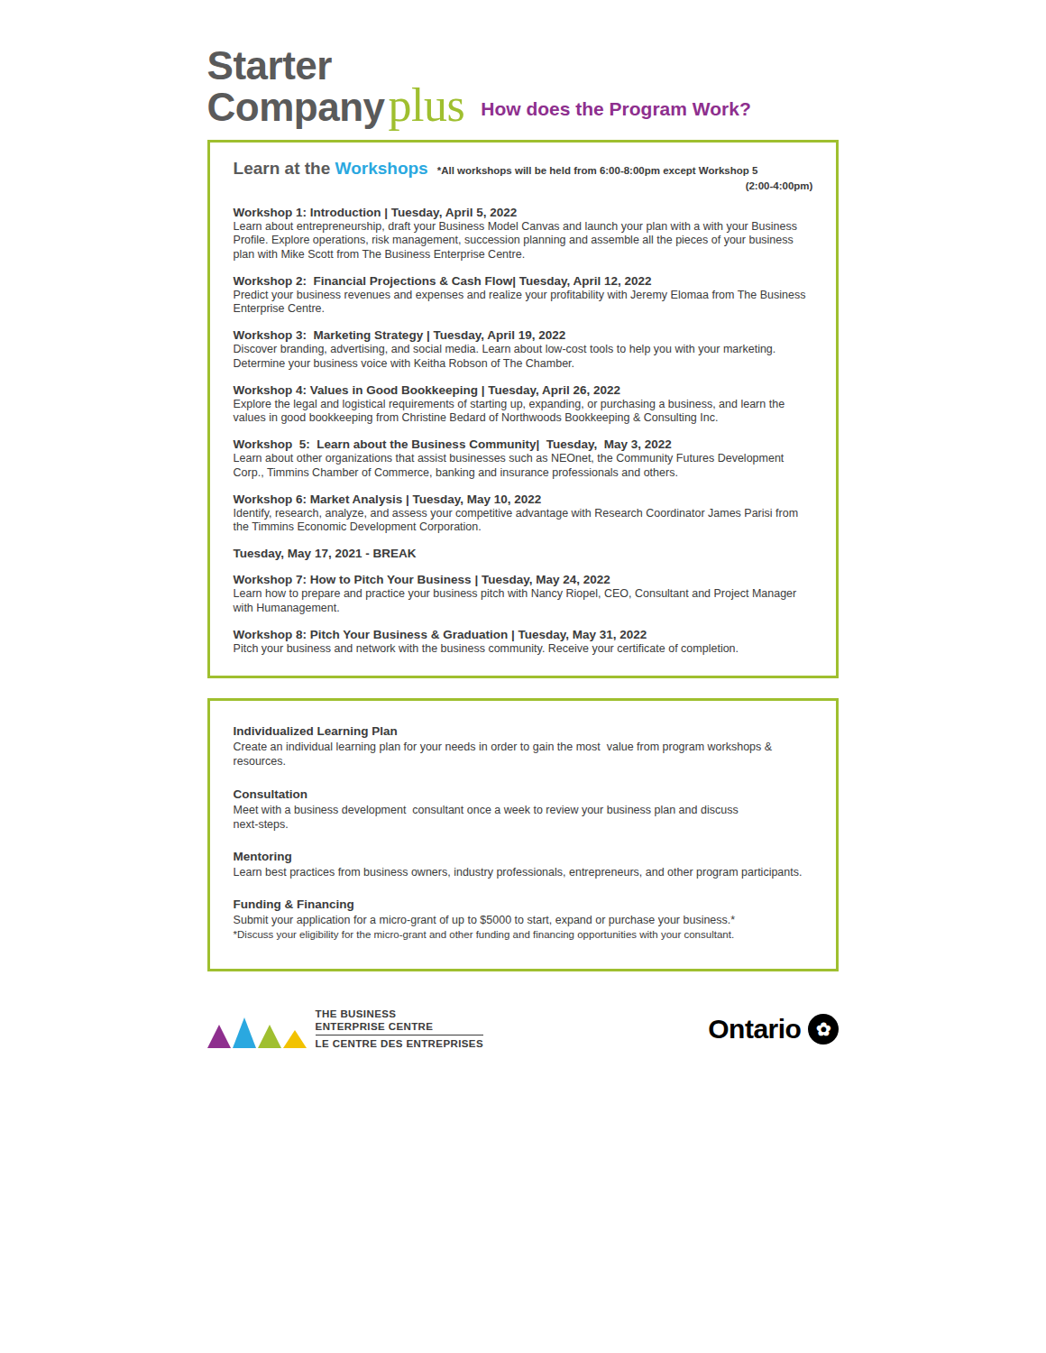Starter
Companyplus
How does the Program Work?
Learn at the Workshops *All workshops will be held from 6:00-8:00pm except Workshop 5
(2:00-4:00pm)
Workshop 1: Introduction | Tuesday, April 5, 2022
Learn about entrepreneurship, draft your Business Model Canvas and launch your plan with a with your Business Profile. Explore operations, risk management, succession planning and assemble all the pieces of your business plan with Mike Scott from The Business Enterprise Centre.
Workshop 2: Financial Projections & Cash Flow| Tuesday, April 12, 2022
Predict your business revenues and expenses and realize your profitability with Jeremy Elomaa from The Business Enterprise Centre.
Workshop 3: Marketing Strategy | Tuesday, April 19, 2022
Discover branding, advertising, and social media. Learn about low-cost tools to help you with your marketing. Determine your business voice with Keitha Robson of The Chamber.
Workshop 4: Values in Good Bookkeeping | Tuesday, April 26, 2022
Explore the legal and logistical requirements of starting up, expanding, or purchasing a business, and learn the values in good bookkeeping from Christine Bedard of Northwoods Bookkeeping & Consulting Inc.
Workshop 5: Learn about the Business Community| Tuesday, May 3, 2022
Learn about other organizations that assist businesses such as NEOnet, the Community Futures Development Corp., Timmins Chamber of Commerce, banking and insurance professionals and others.
Workshop 6: Market Analysis | Tuesday, May 10, 2022
Identify, research, analyze, and assess your competitive advantage with Research Coordinator James Parisi from the Timmins Economic Development Corporation.
Tuesday, May 17, 2021 - BREAK
Workshop 7: How to Pitch Your Business | Tuesday, May 24, 2022
Learn how to prepare and practice your business pitch with Nancy Riopel, CEO, Consultant and Project Manager with Humanagement.
Workshop 8: Pitch Your Business & Graduation | Tuesday, May 31, 2022
Pitch your business and network with the business community. Receive your certificate of completion.
Individualized Learning Plan
Create an individual learning plan for your needs in order to gain the most value from program workshops & resources.
Consultation
Meet with a business development consultant once a week to review your business plan and discuss
next-steps.
Mentoring
Learn best practices from business owners, industry professionals, entrepreneurs, and other program participants.
Funding & Financing
Submit your application for a micro-grant of up to $5000 to start, expand or purchase your business.*
*Discuss your eligibility for the micro-grant and other funding and financing opportunities with your consultant.
THE BUSINESS
ENTERPRISE CENTRE
LE CENTRE DES ENTREPRISES
Ontario ✿